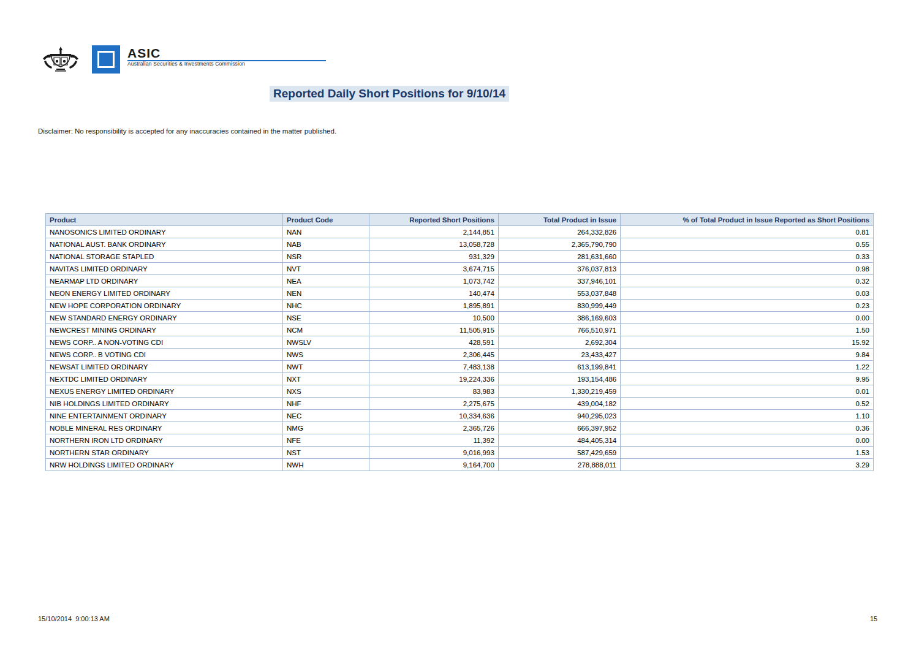ASIC
Australian Securities & Investments Commission
Reported Daily Short Positions for 9/10/14
Disclaimer: No responsibility is accepted for any inaccuracies contained in the matter published.
| Product | Product Code | Reported Short Positions | Total Product in Issue | % of Total Product in Issue Reported as Short Positions |
| --- | --- | --- | --- | --- |
| NANOSONICS LIMITED ORDINARY | NAN | 2,144,851 | 264,332,826 | 0.81 |
| NATIONAL AUST. BANK ORDINARY | NAB | 13,058,728 | 2,365,790,790 | 0.55 |
| NATIONAL STORAGE STAPLED | NSR | 931,329 | 281,631,660 | 0.33 |
| NAVITAS LIMITED ORDINARY | NVT | 3,674,715 | 376,037,813 | 0.98 |
| NEARMAP LTD ORDINARY | NEA | 1,073,742 | 337,946,101 | 0.32 |
| NEON ENERGY LIMITED ORDINARY | NEN | 140,474 | 553,037,848 | 0.03 |
| NEW HOPE CORPORATION ORDINARY | NHC | 1,895,891 | 830,999,449 | 0.23 |
| NEW STANDARD ENERGY ORDINARY | NSE | 10,500 | 386,169,603 | 0.00 |
| NEWCREST MINING ORDINARY | NCM | 11,505,915 | 766,510,971 | 1.50 |
| NEWS CORP.. A NON-VOTING CDI | NWSLV | 428,591 | 2,692,304 | 15.92 |
| NEWS CORP.. B VOTING CDI | NWS | 2,306,445 | 23,433,427 | 9.84 |
| NEWSAT LIMITED ORDINARY | NWT | 7,483,138 | 613,199,841 | 1.22 |
| NEXTDC LIMITED ORDINARY | NXT | 19,224,336 | 193,154,486 | 9.95 |
| NEXUS ENERGY LIMITED ORDINARY | NXS | 83,983 | 1,330,219,459 | 0.01 |
| NIB HOLDINGS LIMITED ORDINARY | NHF | 2,275,675 | 439,004,182 | 0.52 |
| NINE ENTERTAINMENT ORDINARY | NEC | 10,334,636 | 940,295,023 | 1.10 |
| NOBLE MINERAL RES ORDINARY | NMG | 2,365,726 | 666,397,952 | 0.36 |
| NORTHERN IRON LTD ORDINARY | NFE | 11,392 | 484,405,314 | 0.00 |
| NORTHERN STAR ORDINARY | NST | 9,016,993 | 587,429,659 | 1.53 |
| NRW HOLDINGS LIMITED ORDINARY | NWH | 9,164,700 | 278,888,011 | 3.29 |
15/10/2014 9:00:13 AM
15